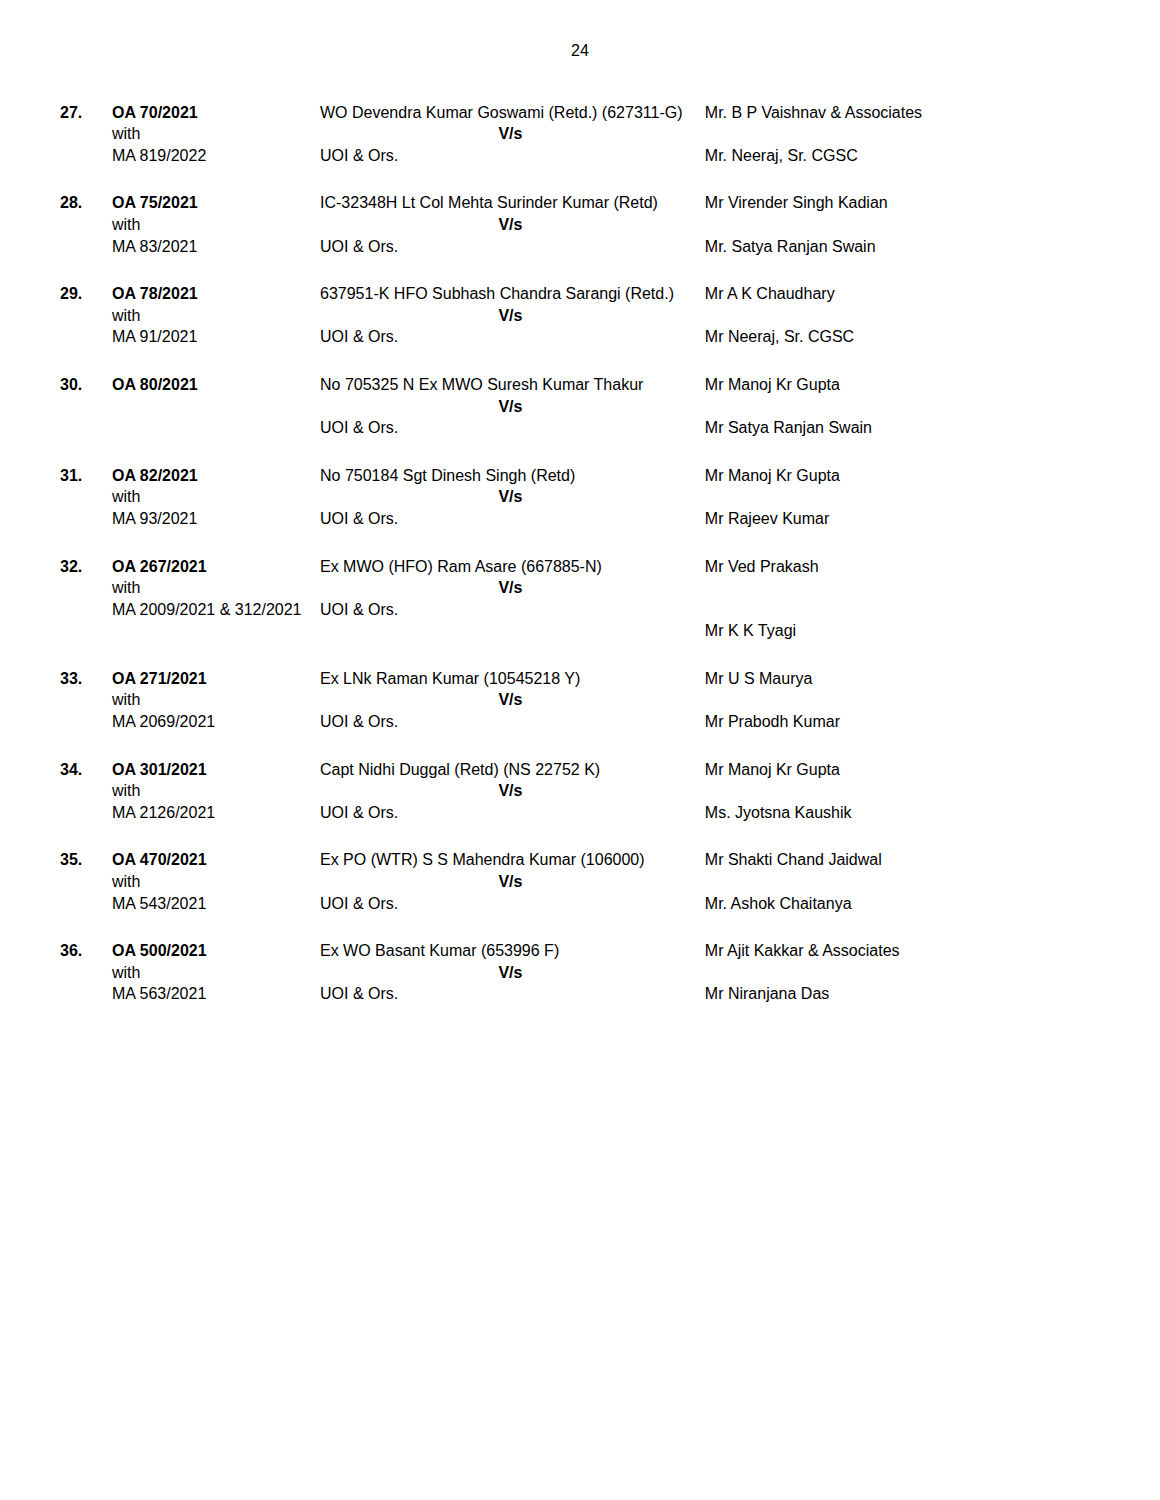24
| 27. | OA 70/2021 with MA 819/2022 | WO Devendra Kumar Goswami (Retd.) (627311-G) V/s UOI & Ors. | Mr. B P Vaishnav & Associates Mr. Neeraj, Sr. CGSC |
| 28. | OA 75/2021 with MA 83/2021 | IC-32348H Lt Col Mehta Surinder Kumar (Retd) V/s UOI & Ors. | Mr Virender Singh Kadian Mr. Satya Ranjan Swain |
| 29. | OA 78/2021 with MA 91/2021 | 637951-K HFO Subhash Chandra Sarangi (Retd.) V/s UOI & Ors. | Mr A K Chaudhary Mr Neeraj, Sr. CGSC |
| 30. | OA 80/2021 | No 705325 N Ex MWO Suresh Kumar Thakur V/s UOI & Ors. | Mr Manoj Kr Gupta Mr Satya Ranjan Swain |
| 31. | OA 82/2021 with MA 93/2021 | No 750184 Sgt Dinesh Singh (Retd) V/s UOI & Ors. | Mr Manoj Kr Gupta Mr Rajeev Kumar |
| 32. | OA 267/2021 with MA 2009/2021 & 312/2021 | Ex MWO (HFO) Ram Asare (667885-N) V/s UOI & Ors. | Mr Ved Prakash Mr K K Tyagi |
| 33. | OA 271/2021 with MA 2069/2021 | Ex LNk Raman Kumar (10545218 Y) V/s UOI & Ors. | Mr U S Maurya Mr Prabodh Kumar |
| 34. | OA 301/2021 with MA 2126/2021 | Capt Nidhi Duggal (Retd) (NS 22752 K) V/s UOI & Ors. | Mr Manoj Kr Gupta Ms. Jyotsna Kaushik |
| 35. | OA 470/2021 with MA 543/2021 | Ex PO (WTR) S S Mahendra Kumar (106000) V/s UOI & Ors. | Mr Shakti Chand Jaidwal Mr. Ashok Chaitanya |
| 36. | OA 500/2021 with MA 563/2021 | Ex WO Basant Kumar (653996 F) V/s UOI & Ors. | Mr Ajit Kakkar & Associates Mr Niranjana Das |